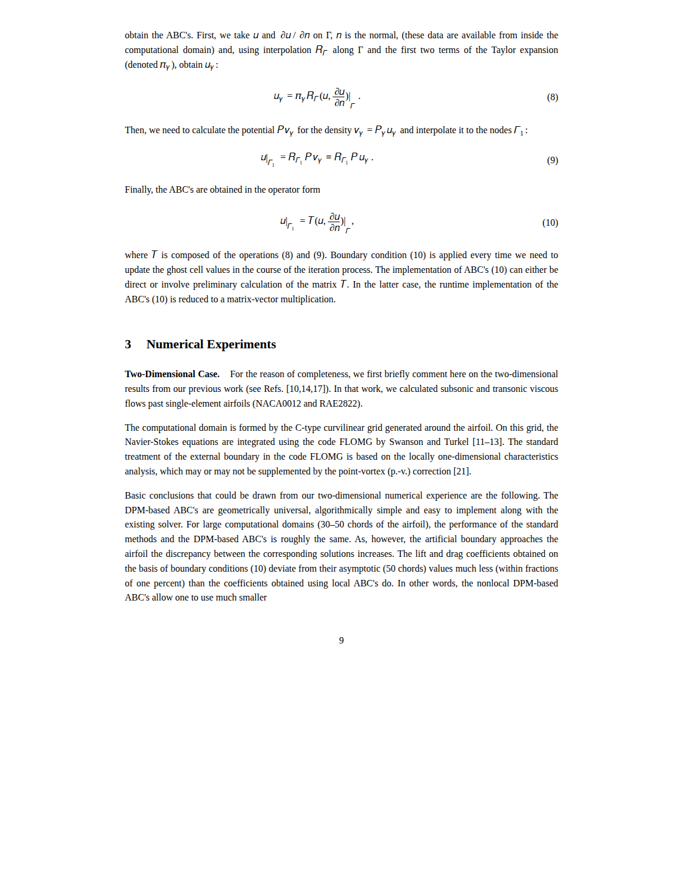obtain the ABC's. First, we take u and ∂u/∂n on Γ, n is the normal, (these data are available from inside the computational domain) and, using interpolation RΓ along Γ and the first two terms of the Taylor expansion (denoted πγ), obtain uγ:
uγ = πγ RΓ ( u , ∂u∂n ) | Γ .
(8)
Then, we need to calculate the potential Pvγ for the density vγ=Pγuγ and interpolate it to the nodes Γ1:
u| Γ1 = RΓ1 P vγ ≡ RΓ1 P uγ .
(9)
Finally, the ABC's are obtained in the operator form
u| Γ1 = T ( u , ∂u∂n ) | Γ ,
(10)
where T is composed of the operations (8) and (9). Boundary condition (10) is applied every time we need to update the ghost cell values in the course of the iteration process. The implementation of ABC's (10) can either be direct or involve preliminary calculation of the matrix T. In the latter case, the runtime implementation of the ABC's (10) is reduced to a matrix-vector multiplication.
3 Numerical Experiments
Two-Dimensional Case. For the reason of completeness, we first briefly comment here on the two-dimensional results from our previous work (see Refs. [10,14,17]). In that work, we calculated subsonic and transonic viscous flows past single-element airfoils (NACA0012 and RAE2822).
The computational domain is formed by the C-type curvilinear grid generated around the airfoil. On this grid, the Navier-Stokes equations are integrated using the code FLOMG by Swanson and Turkel [11–13]. The standard treatment of the external boundary in the code FLOMG is based on the locally one-dimensional characteristics analysis, which may or may not be supplemented by the point-vortex (p.-v.) correction [21].
Basic conclusions that could be drawn from our two-dimensional numerical experience are the following. The DPM-based ABC's are geometrically universal, algorithmically simple and easy to implement along with the existing solver. For large computational domains (30–50 chords of the airfoil), the performance of the standard methods and the DPM-based ABC's is roughly the same. As, however, the artificial boundary approaches the airfoil the discrepancy between the corresponding solutions increases. The lift and drag coefficients obtained on the basis of boundary conditions (10) deviate from their asymptotic (50 chords) values much less (within fractions of one percent) than the coefficients obtained using local ABC's do. In other words, the nonlocal DPM-based ABC's allow one to use much smaller
9